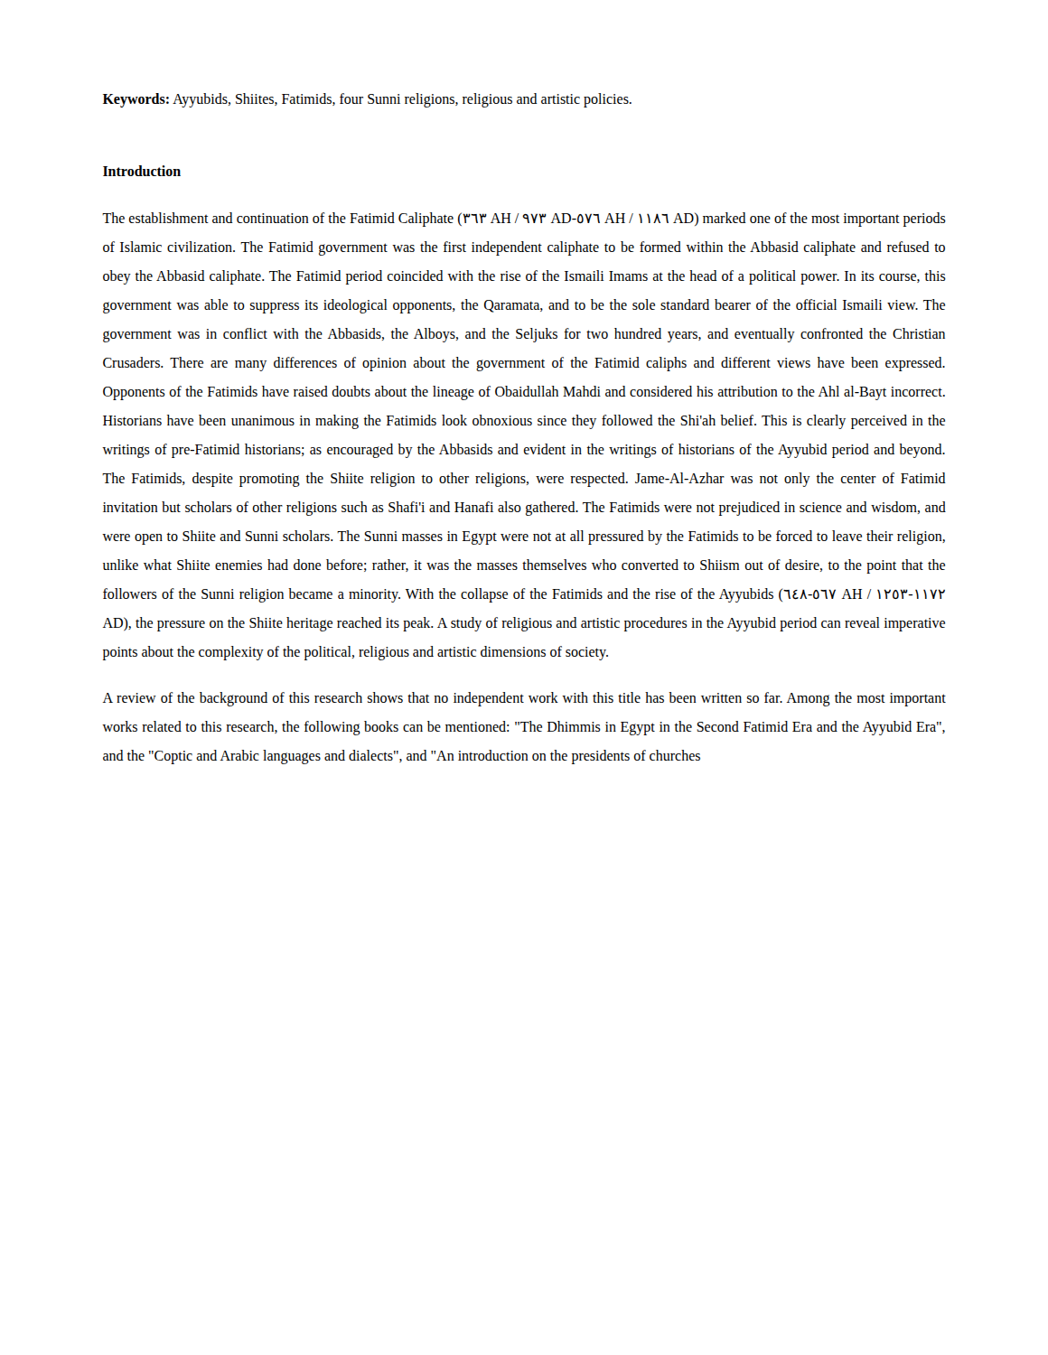Keywords: Ayyubids, Shiites, Fatimids, four Sunni religions, religious and artistic policies.
Introduction
The establishment and continuation of the Fatimid Caliphate (٣٦٣ AH / ٩٧٣ AD-٥٧٦ AH / ١١٨٦ AD) marked one of the most important periods of Islamic civilization. The Fatimid government was the first independent caliphate to be formed within the Abbasid caliphate and refused to obey the Abbasid caliphate. The Fatimid period coincided with the rise of the Ismaili Imams at the head of a political power. In its course, this government was able to suppress its ideological opponents, the Qaramata, and to be the sole standard bearer of the official Ismaili view. The government was in conflict with the Abbasids, the Alboys, and the Seljuks for two hundred years, and eventually confronted the Christian Crusaders. There are many differences of opinion about the government of the Fatimid caliphs and different views have been expressed. Opponents of the Fatimids have raised doubts about the lineage of Obaidullah Mahdi and considered his attribution to the Ahl al-Bayt incorrect. Historians have been unanimous in making the Fatimids look obnoxious since they followed the Shi'ah belief. This is clearly perceived in the writings of pre-Fatimid historians; as encouraged by the Abbasids and evident in the writings of historians of the Ayyubid period and beyond. The Fatimids, despite promoting the Shiite religion to other religions, were respected. Jame-Al-Azhar was not only the center of Fatimid invitation but scholars of other religions such as Shafi'i and Hanafi also gathered. The Fatimids were not prejudiced in science and wisdom, and were open to Shiite and Sunni scholars. The Sunni masses in Egypt were not at all pressured by the Fatimids to be forced to leave their religion, unlike what Shiite enemies had done before; rather, it was the masses themselves who converted to Shiism out of desire, to the point that the followers of the Sunni religion became a minority. With the collapse of the Fatimids and the rise of the Ayyubids (٥٦٧-٦٤٨ AH / ١١٧٢-١٢٥٣ AD), the pressure on the Shiite heritage reached its peak. A study of religious and artistic procedures in the Ayyubid period can reveal imperative points about the complexity of the political, religious and artistic dimensions of society.
A review of the background of this research shows that no independent work with this title has been written so far. Among the most important works related to this research, the following books can be mentioned: "The Dhimmis in Egypt in the Second Fatimid Era and the Ayyubid Era", and the "Coptic and Arabic languages and dialects", and "An introduction on the presidents of churches